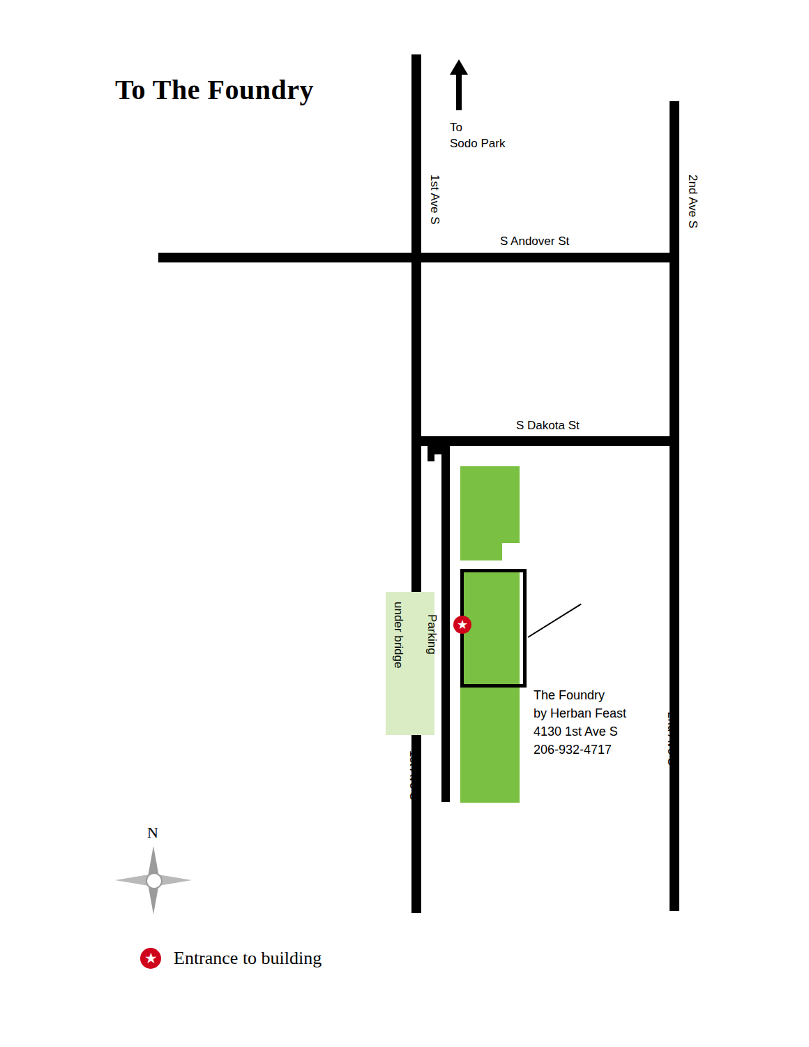To The Foundry
To
Sodo Park
1st Ave S 1st Ave S 2nd Ave S 2nd Ave S S Andover St S Dakota St
under bridge Parking
The Foundry
by Herban Feast
4130 1st Ave S
206-932-4717
N
Entrance to building